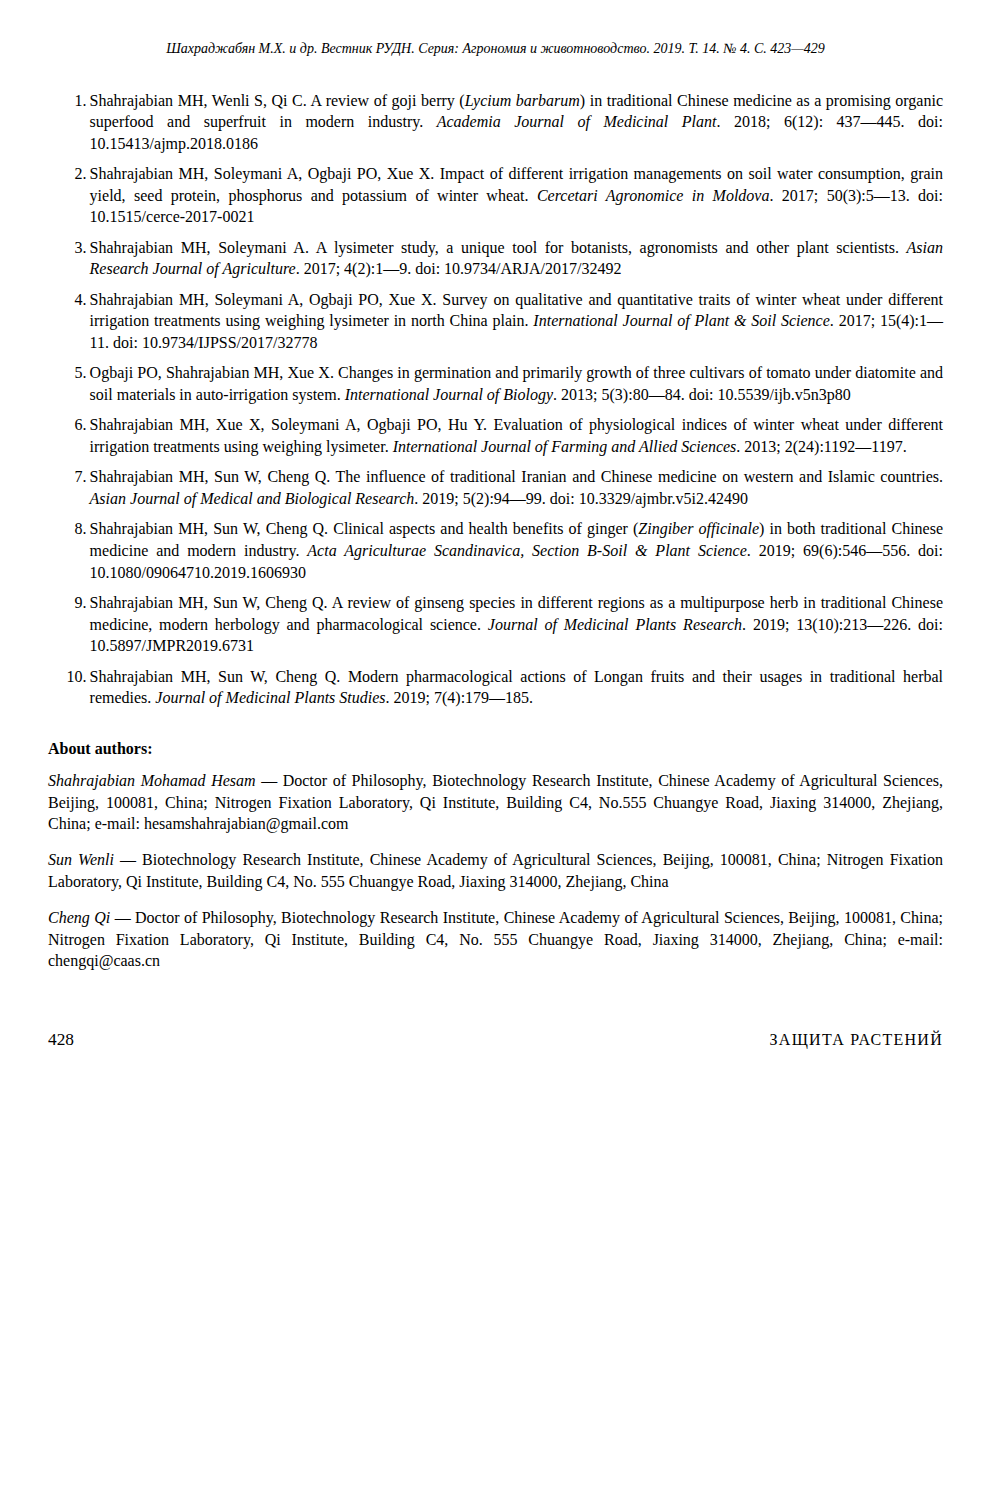Шахраджабян М.Х. и др. Вестник РУДН. Серия: Агрономия и животноводство. 2019. Т. 14. № 4. С. 423—429
Shahrajabian MH, Wenli S, Qi C. A review of goji berry (Lycium barbarum) in traditional Chinese medicine as a promising organic superfood and superfruit in modern industry. Academia Journal of Medicinal Plant. 2018; 6(12): 437—445. doi: 10.15413/ajmp.2018.0186
Shahrajabian MH, Soleymani A, Ogbaji PO, Xue X. Impact of different irrigation managements on soil water consumption, grain yield, seed protein, phosphorus and potassium of winter wheat. Cercetari Agronomice in Moldova. 2017; 50(3):5—13. doi: 10.1515/cerce-2017-0021
Shahrajabian MH, Soleymani A. A lysimeter study, a unique tool for botanists, agronomists and other plant scientists. Asian Research Journal of Agriculture. 2017; 4(2):1—9. doi: 10.9734/ARJA/2017/32492
Shahrajabian MH, Soleymani A, Ogbaji PO, Xue X. Survey on qualitative and quantitative traits of winter wheat under different irrigation treatments using weighing lysimeter in north China plain. International Journal of Plant & Soil Science. 2017; 15(4):1—11. doi: 10.9734/IJPSS/2017/32778
Ogbaji PO, Shahrajabian MH, Xue X. Changes in germination and primarily growth of three cultivars of tomato under diatomite and soil materials in auto-irrigation system. International Journal of Biology. 2013; 5(3):80—84. doi: 10.5539/ijb.v5n3p80
Shahrajabian MH, Xue X, Soleymani A, Ogbaji PO, Hu Y. Evaluation of physiological indices of winter wheat under different irrigation treatments using weighing lysimeter. International Journal of Farming and Allied Sciences. 2013; 2(24):1192—1197.
Shahrajabian MH, Sun W, Cheng Q. The influence of traditional Iranian and Chinese medicine on western and Islamic countries. Asian Journal of Medical and Biological Research. 2019; 5(2):94—99. doi: 10.3329/ajmbr.v5i2.42490
Shahrajabian MH, Sun W, Cheng Q. Clinical aspects and health benefits of ginger (Zingiber officinale) in both traditional Chinese medicine and modern industry. Acta Agriculturae Scandinavica, Section B-Soil & Plant Science. 2019; 69(6):546—556. doi: 10.1080/09064710.2019.1606930
Shahrajabian MH, Sun W, Cheng Q. A review of ginseng species in different regions as a multipurpose herb in traditional Chinese medicine, modern herbology and pharmacological science. Journal of Medicinal Plants Research. 2019; 13(10):213—226. doi: 10.5897/JMPR2019.6731
Shahrajabian MH, Sun W, Cheng Q. Modern pharmacological actions of Longan fruits and their usages in traditional herbal remedies. Journal of Medicinal Plants Studies. 2019; 7(4):179—185.
About authors:
Shahrajabian Mohamad Hesam — Doctor of Philosophy, Biotechnology Research Institute, Chinese Academy of Agricultural Sciences, Beijing, 100081, China; Nitrogen Fixation Laboratory, Qi Institute, Building C4, No.555 Chuangye Road, Jiaxing 314000, Zhejiang, China; e-mail: hesamshahrajabian@gmail.com
Sun Wenli — Biotechnology Research Institute, Chinese Academy of Agricultural Sciences, Beijing, 100081, China; Nitrogen Fixation Laboratory, Qi Institute, Building C4, No. 555 Chuangye Road, Jiaxing 314000, Zhejiang, China
Cheng Qi — Doctor of Philosophy, Biotechnology Research Institute, Chinese Academy of Agricultural Sciences, Beijing, 100081, China; Nitrogen Fixation Laboratory, Qi Institute, Building C4, No. 555 Chuangye Road, Jiaxing 314000, Zhejiang, China; e-mail: chengqi@caas.cn
428 ЗАЩИТА РАСТЕНИЙ